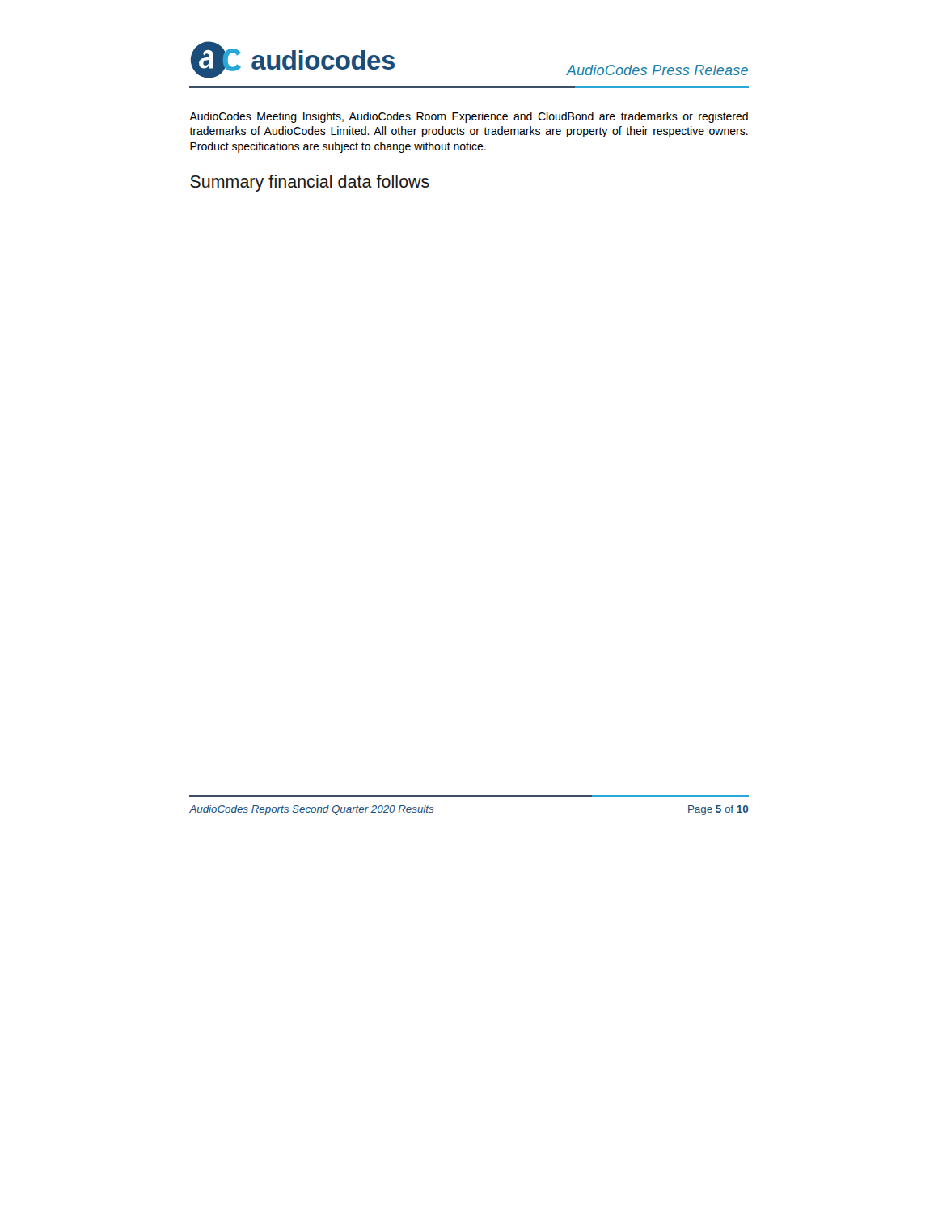audiocodes
AudioCodes Press Release
AudioCodes Meeting Insights, AudioCodes Room Experience and CloudBond are trademarks or registered trademarks of AudioCodes Limited. All other products or trademarks are property of their respective owners. Product specifications are subject to change without notice.
Summary financial data follows
AudioCodes Reports Second Quarter 2020 Results
Page 5 of 10